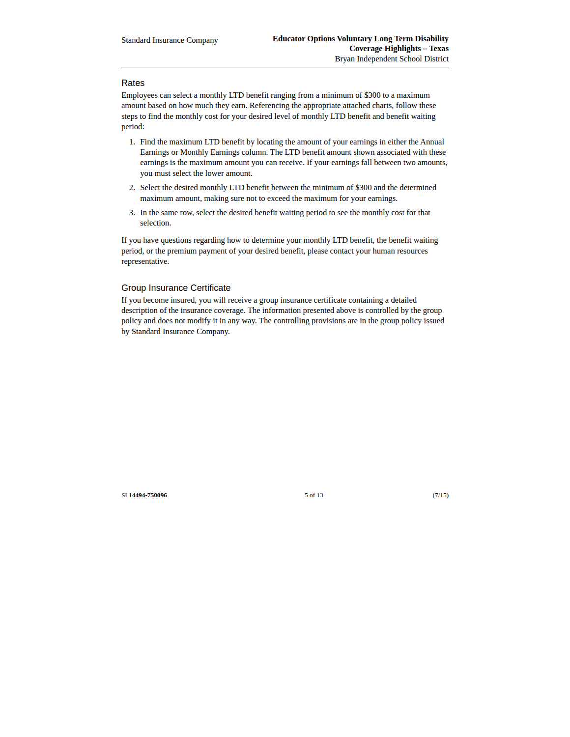Standard Insurance Company
Educator Options Voluntary Long Term Disability
Coverage Highlights – Texas
Bryan Independent School District
Rates
Employees can select a monthly LTD benefit ranging from a minimum of $300 to a maximum amount based on how much they earn. Referencing the appropriate attached charts, follow these steps to find the monthly cost for your desired level of monthly LTD benefit and benefit waiting period:
Find the maximum LTD benefit by locating the amount of your earnings in either the Annual Earnings or Monthly Earnings column. The LTD benefit amount shown associated with these earnings is the maximum amount you can receive. If your earnings fall between two amounts, you must select the lower amount.
Select the desired monthly LTD benefit between the minimum of $300 and the determined maximum amount, making sure not to exceed the maximum for your earnings.
In the same row, select the desired benefit waiting period to see the monthly cost for that selection.
If you have questions regarding how to determine your monthly LTD benefit, the benefit waiting period, or the premium payment of your desired benefit, please contact your human resources representative.
Group Insurance Certificate
If you become insured, you will receive a group insurance certificate containing a detailed description of the insurance coverage. The information presented above is controlled by the group policy and does not modify it in any way. The controlling provisions are in the group policy issued by Standard Insurance Company.
SI 14494-750096
5 of 13
(7/15)